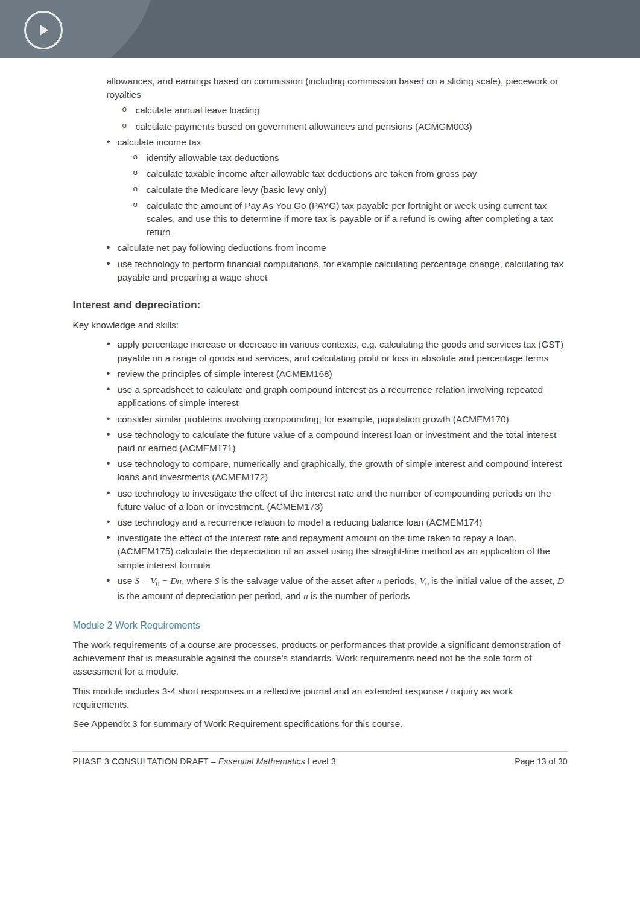allowances, and earnings based on commission (including commission based on a sliding scale), piecework or royalties
calculate annual leave loading
calculate payments based on government allowances and pensions (ACMGM003)
calculate income tax
identify allowable tax deductions
calculate taxable income after allowable tax deductions are taken from gross pay
calculate the Medicare levy (basic levy only)
calculate the amount of Pay As You Go (PAYG) tax payable per fortnight or week using current tax scales, and use this to determine if more tax is payable or if a refund is owing after completing a tax return
calculate net pay following deductions from income
use technology to perform financial computations, for example calculating percentage change, calculating tax payable and preparing a wage-sheet
Interest and depreciation:
Key knowledge and skills:
apply percentage increase or decrease in various contexts, e.g. calculating the goods and services tax (GST) payable on a range of goods and services, and calculating profit or loss in absolute and percentage terms
review the principles of simple interest (ACMEM168)
use a spreadsheet to calculate and graph compound interest as a recurrence relation involving repeated applications of simple interest
consider similar problems involving compounding; for example, population growth (ACMEM170)
use technology to calculate the future value of a compound interest loan or investment and the total interest paid or earned (ACMEM171)
use technology to compare, numerically and graphically, the growth of simple interest and compound interest loans and investments (ACMEM172)
use technology to investigate the effect of the interest rate and the number of compounding periods on the future value of a loan or investment. (ACMEM173)
use technology and a recurrence relation to model a reducing balance loan (ACMEM174)
investigate the effect of the interest rate and repayment amount on the time taken to repay a loan. (ACMEM175) calculate the depreciation of an asset using the straight-line method as an application of the simple interest formula
use S = V0 − Dn, where S is the salvage value of the asset after n periods, V0 is the initial value of the asset, D is the amount of depreciation per period, and n is the number of periods
Module 2 Work Requirements
The work requirements of a course are processes, products or performances that provide a significant demonstration of achievement that is measurable against the course's standards. Work requirements need not be the sole form of assessment for a module.
This module includes 3-4 short responses in a reflective journal and an extended response / inquiry as work requirements.
See Appendix 3 for summary of Work Requirement specifications for this course.
PHASE 3 CONSULTATION DRAFT – Essential Mathematics Level 3
Page 13 of 30